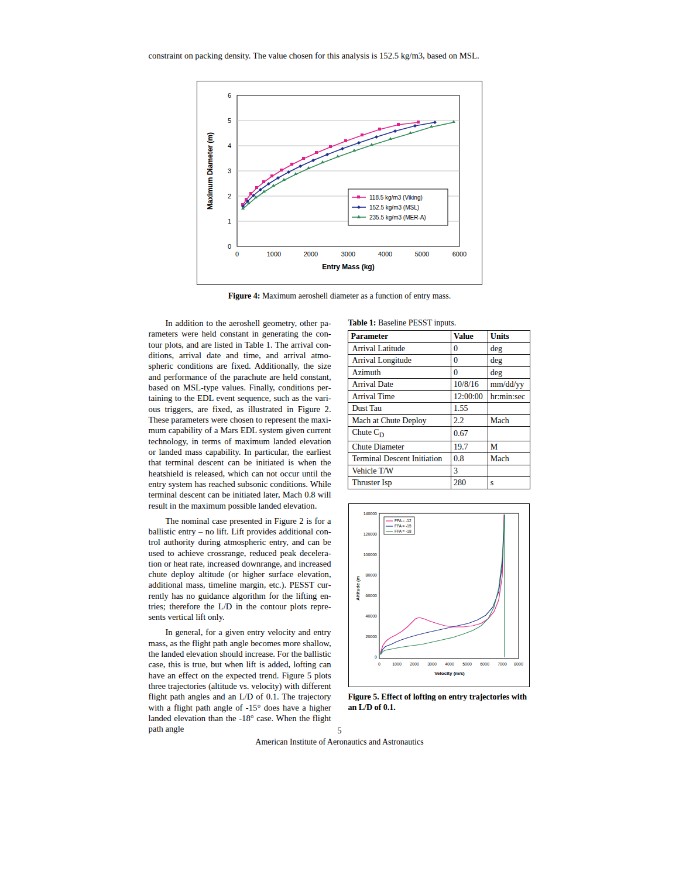constraint on packing density. The value chosen for this analysis is 152.5 kg/m3, based on MSL.
6 5 4 3 2 1 0 0 1000 2000 3000 4000 5000 6000 Entry Mass (kg) Maximum Diameter (m) 118.5 kg/m3 (Viking) 152.5 kg/m3 (MSL) 235.5 kg/m3 (MER-A)
Figure 4: Maximum aeroshell diameter as a function of entry mass.
In addition to the aeroshell geometry, other parameters were held constant in generating the contour plots, and are listed in Table 1. The arrival conditions, arrival date and time, and arrival atmospheric conditions are fixed. Additionally, the size and performance of the parachute are held constant, based on MSL-type values. Finally, conditions pertaining to the EDL event sequence, such as the various triggers, are fixed, as illustrated in Figure 2. These parameters were chosen to represent the maximum capability of a Mars EDL system given current technology, in terms of maximum landed elevation or landed mass capability. In particular, the earliest that terminal descent can be initiated is when the heatshield is released, which can not occur until the entry system has reached subsonic conditions. While terminal descent can be initiated later, Mach 0.8 will result in the maximum possible landed elevation.
The nominal case presented in Figure 2 is for a ballistic entry – no lift. Lift provides additional control authority during atmospheric entry, and can be used to achieve crossrange, reduced peak deceleration or heat rate, increased downrange, and increased chute deploy altitude (or higher surface elevation, additional mass, timeline margin, etc.). PESST currently has no guidance algorithm for the lifting entries; therefore the L/D in the contour plots represents vertical lift only.
In general, for a given entry velocity and entry mass, as the flight path angle becomes more shallow, the landed elevation should increase. For the ballistic case, this is true, but when lift is added, lofting can have an effect on the expected trend. Figure 5 plots three trajectories (altitude vs. velocity) with different flight path angles and an L/D of 0.1. The trajectory with a flight path angle of -15° does have a higher landed elevation than the -18° case. When the flight path angle
Table 1: Baseline PESST inputs.
| Parameter | Value | Units |
| --- | --- | --- |
| Arrival Latitude | 0 | deg |
| Arrival Longitude | 0 | deg |
| Azimuth | 0 | deg |
| Arrival Date | 10/8/16 | mm/dd/yy |
| Arrival Time | 12:00:00 | hr:min:sec |
| Dust Tau | 1.55 | |
| Mach at Chute Deploy | 2.2 | Mach |
| Chute C D | 0.67 | |
| Chute Diameter | 19.7 | M |
| Terminal Descent Initiation | 0.8 | Mach |
| Vehicle T/W | 3 | |
| Thruster Isp | 280 | s |
140000 120000 100000 80000 60000 40000 20000 0 0 1000 2000 3000 4000 5000 6000 7000 8000 Velocity (m/s) Altitude (m FPA = -12 FPA = -15 FPA = -18
Figure 5. Effect of lofting on entry trajectories with an L/D of 0.1.
5 American Institute of Aeronautics and Astronautics